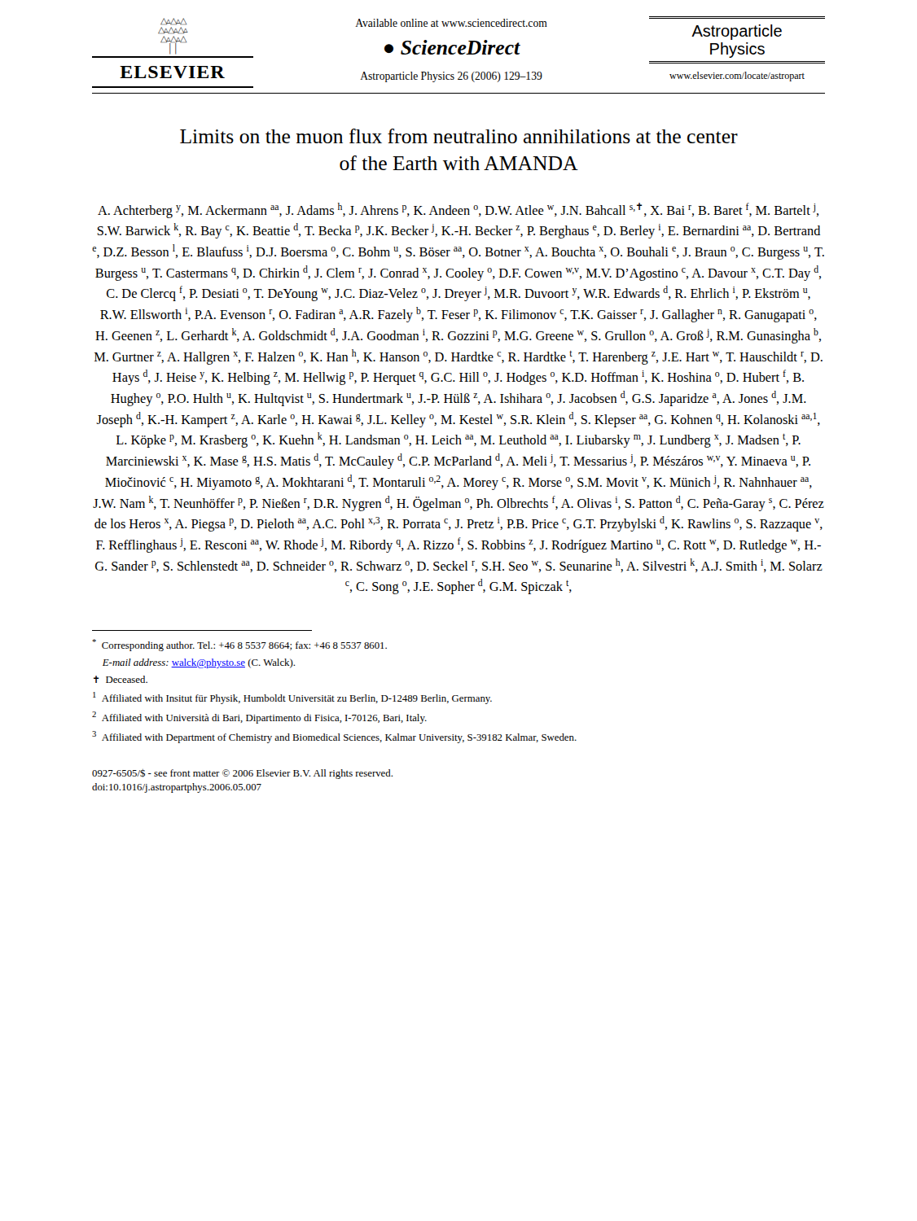△▵△▵△
△▵△▵△▵
△▵△▵△
││
ELSEVIER
Available online at www.sciencedirect.com
● ScienceDirect
Astroparticle Physics 26 (2006) 129–139
Astroparticle
Physics
www.elsevier.com/locate/astropart
Limits on the muon flux from neutralino annihilations at the center
of the Earth with AMANDA
A. Achterberg y, M. Ackermann aa, J. Adams h, J. Ahrens p, K. Andeen o, D.W. Atlee w, J.N. Bahcall s,✝, X. Bai r, B. Baret f, M. Bartelt j, S.W. Barwick k, R. Bay c, K. Beattie d, T. Becka p, J.K. Becker j, K.-H. Becker z, P. Berghaus e, D. Berley i, E. Bernardini aa, D. Bertrand e, D.Z. Besson l, E. Blaufuss i, D.J. Boersma o, C. Bohm u, S. Böser aa, O. Botner x, A. Bouchta x, O. Bouhali e, J. Braun o, C. Burgess u, T. Burgess u, T. Castermans q, D. Chirkin d, J. Clem r, J. Conrad x, J. Cooley o, D.F. Cowen w,v, M.V. D’Agostino c, A. Davour x, C.T. Day d, C. De Clercq f, P. Desiati o, T. DeYoung w, J.C. Diaz-Velez o, J. Dreyer j, M.R. Duvoort y, W.R. Edwards d, R. Ehrlich i, P. Ekström u, R.W. Ellsworth i, P.A. Evenson r, O. Fadiran a, A.R. Fazely b, T. Feser p, K. Filimonov c, T.K. Gaisser r, J. Gallagher n, R. Ganugapati o, H. Geenen z, L. Gerhardt k, A. Goldschmidt d, J.A. Goodman i, R. Gozzini p, M.G. Greene w, S. Grullon o, A. Groß j, R.M. Gunasingha b, M. Gurtner z, A. Hallgren x, F. Halzen o, K. Han h, K. Hanson o, D. Hardtke c, R. Hardtke t, T. Harenberg z, J.E. Hart w, T. Hauschildt r, D. Hays d, J. Heise y, K. Helbing z, M. Hellwig p, P. Herquet q, G.C. Hill o, J. Hodges o, K.D. Hoffman i, K. Hoshina o, D. Hubert f, B. Hughey o, P.O. Hulth u, K. Hultqvist u, S. Hundertmark u, J.-P. Hülß z, A. Ishihara o, J. Jacobsen d, G.S. Japaridze a, A. Jones d, J.M. Joseph d, K.-H. Kampert z, A. Karle o, H. Kawai g, J.L. Kelley o, M. Kestel w, S.R. Klein d, S. Klepser aa, G. Kohnen q, H. Kolanoski aa,1, L. Köpke p, M. Krasberg o, K. Kuehn k, H. Landsman o, H. Leich aa, M. Leuthold aa, I. Liubarsky m, J. Lundberg x, J. Madsen t, P. Marciniewski x, K. Mase g, H.S. Matis d, T. McCauley d, C.P. McParland d, A. Meli j, T. Messarius j, P. Mészáros w,v, Y. Minaeva u, P. Miočinović c, H. Miyamoto g, A. Mokhtarani d, T. Montaruli o,2, A. Morey c, R. Morse o, S.M. Movit v, K. Münich j, R. Nahnhauer aa, J.W. Nam k, T. Neunhöffer p, P. Nießen r, D.R. Nygren d, H. Ögelman o, Ph. Olbrechts f, A. Olivas i, S. Patton d, C. Peña-Garay s, C. Pérez de los Heros x, A. Piegsa p, D. Pieloth aa, A.C. Pohl x,3, R. Porrata c, J. Pretz i, P.B. Price c, G.T. Przybylski d, K. Rawlins o, S. Razzaque v, F. Refflinghaus j, E. Resconi aa, W. Rhode j, M. Ribordy q, A. Rizzo f, S. Robbins z, J. Rodríguez Martino u, C. Rott w, D. Rutledge w, H.-G. Sander p, S. Schlenstedt aa, D. Schneider o, R. Schwarz o, D. Seckel r, S.H. Seo w, S. Seunarine h, A. Silvestri k, A.J. Smith i, M. Solarz c, C. Song o, J.E. Sopher d, G.M. Spiczak t,
* Corresponding author. Tel.: +46 8 5537 8664; fax: +46 8 5537 8601.
E-mail address: walck@physto.se (C. Walck).
✝ Deceased.
1 Affiliated with Insitut für Physik, Humboldt Universität zu Berlin, D-12489 Berlin, Germany.
2 Affiliated with Università di Bari, Dipartimento di Fisica, I-70126, Bari, Italy.
3 Affiliated with Department of Chemistry and Biomedical Sciences, Kalmar University, S-39182 Kalmar, Sweden.
0927-6505/$ - see front matter © 2006 Elsevier B.V. All rights reserved.
doi:10.1016/j.astropartphys.2006.05.007